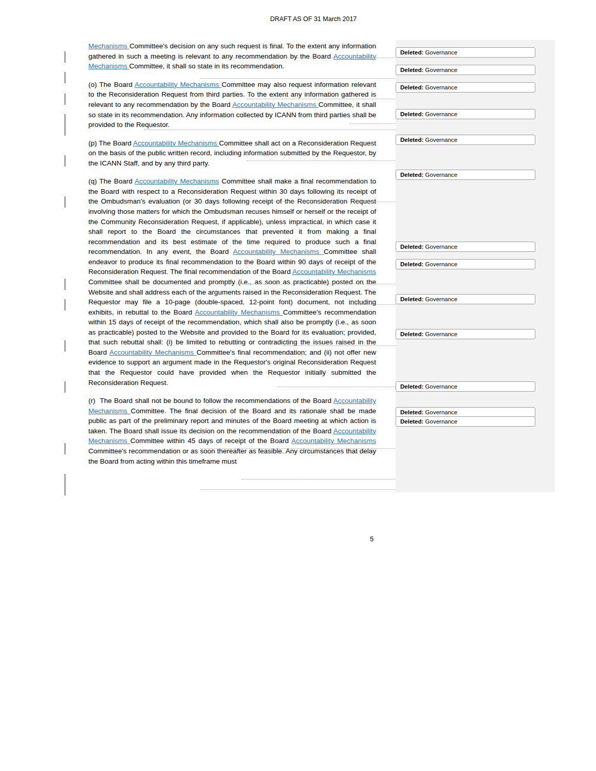DRAFT AS OF 31 March 2017
Mechanisms Committee's decision on any such request is final. To the extent any information gathered in such a meeting is relevant to any recommendation by the Board Accountability Mechanisms Committee, it shall so state in its recommendation.
(o) The Board Accountability Mechanisms Committee may also request information relevant to the Reconsideration Request from third parties. To the extent any information gathered is relevant to any recommendation by the Board Accountability Mechanisms Committee, it shall so state in its recommendation. Any information collected by ICANN from third parties shall be provided to the Requestor.
(p) The Board Accountability Mechanisms Committee shall act on a Reconsideration Request on the basis of the public written record, including information submitted by the Requestor, by the ICANN Staff, and by any third party.
(q) The Board Accountability Mechanisms Committee shall make a final recommendation to the Board with respect to a Reconsideration Request within 30 days following its receipt of the Ombudsman's evaluation (or 30 days following receipt of the Reconsideration Request involving those matters for which the Ombudsman recuses himself or herself or the receipt of the Community Reconsideration Request, if applicable), unless impractical, in which case it shall report to the Board the circumstances that prevented it from making a final recommendation and its best estimate of the time required to produce such a final recommendation. In any event, the Board Accountability Mechanisms Committee shall endeavor to produce its final recommendation to the Board within 90 days of receipt of the Reconsideration Request. The final recommendation of the Board Accountability Mechanisms Committee shall be documented and promptly (i.e., as soon as practicable) posted on the Website and shall address each of the arguments raised in the Reconsideration Request. The Requestor may file a 10-page (double-spaced, 12-point font) document, not including exhibits, in rebuttal to the Board Accountability Mechanisms Committee's recommendation within 15 days of receipt of the recommendation, which shall also be promptly (i.e., as soon as practicable) posted to the Website and provided to the Board for its evaluation; provided, that such rebuttal shall: (i) be limited to rebutting or contradicting the issues raised in the Board Accountability Mechanisms Committee's final recommendation; and (ii) not offer new evidence to support an argument made in the Requestor's original Reconsideration Request that the Requestor could have provided when the Requestor initially submitted the Reconsideration Request.
(r) The Board shall not be bound to follow the recommendations of the Board Accountability Mechanisms Committee. The final decision of the Board and its rationale shall be made public as part of the preliminary report and minutes of the Board meeting at which action is taken. The Board shall issue its decision on the recommendation of the Board Accountability Mechanisms Committee within 45 days of receipt of the Board Accountability Mechanisms Committee's recommendation or as soon thereafter as feasible. Any circumstances that delay the Board from acting within this timeframe must
Deleted: Governance
Deleted: Governance
Deleted: Governance
Deleted: Governance
Deleted: Governance
Deleted: Governance
Deleted: Governance
Deleted: Governance
Deleted: Governance
Deleted: Governance
Deleted: Governance
Deleted: Governance
Deleted: Governance
5